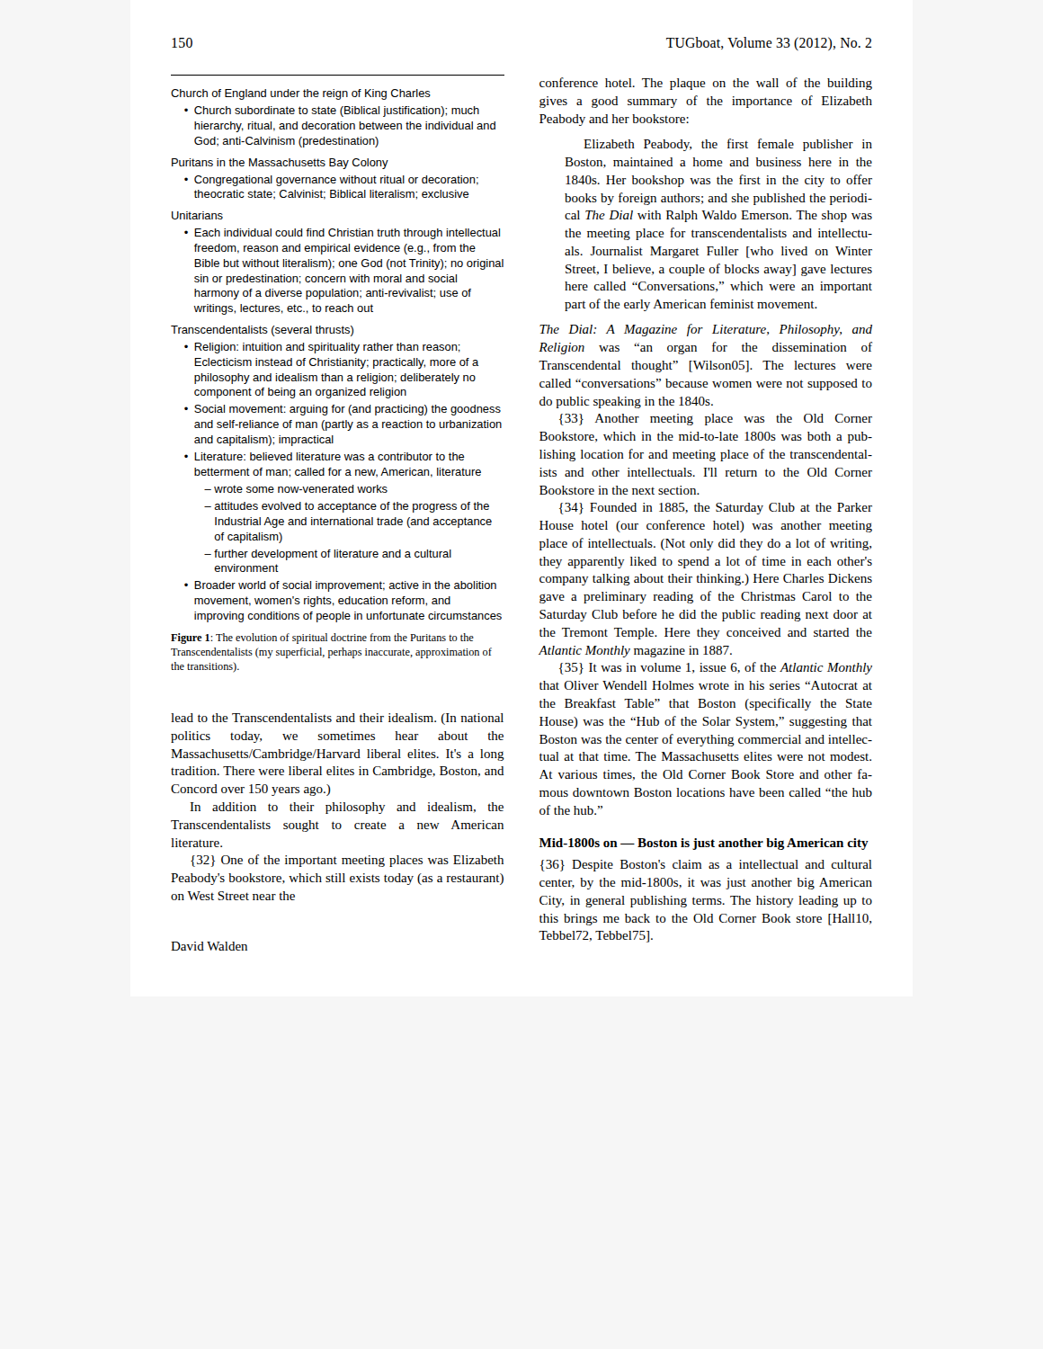150 TUGboat, Volume 33 (2012), No. 2
Church of England under the reign of King Charles
Church subordinate to state (Biblical justification); much hierarchy, ritual, and decoration between the individual and God; anti-Calvinism (predestination)
Puritans in the Massachusetts Bay Colony
Congregational governance without ritual or decoration; theocratic state; Calvinist; Biblical literalism; exclusive
Unitarians
Each individual could find Christian truth through intellectual freedom, reason and empirical evidence (e.g., from the Bible but without literalism); one God (not Trinity); no original sin or predestination; concern with moral and social harmony of a diverse population; anti-revivalist; use of writings, lectures, etc., to reach out
Transcendentalists (several thrusts)
Religion: intuition and spirituality rather than reason; Eclecticism instead of Christianity; practically, more of a philosophy and idealism than a religion; deliberately no component of being an organized religion
Social movement: arguing for (and practicing) the goodness and self-reliance of man (partly as a reaction to urbanization and capitalism); impractical
Literature: believed literature was a contributor to the betterment of man; called for a new, American, literature
wrote some now-venerated works
attitudes evolved to acceptance of the progress of the Industrial Age and international trade (and acceptance of capitalism)
further development of literature and a cultural environment
Broader world of social improvement; active in the abolition movement, women's rights, education reform, and improving conditions of people in unfortunate circumstances
Figure 1: The evolution of spiritual doctrine from the Puritans to the Transcendentalists (my superficial, perhaps inaccurate, approximation of the transitions).
lead to the Transcendentalists and their idealism. (In national politics today, we sometimes hear about the Massachusetts/Cambridge/Harvard liberal elites. It's a long tradition. There were liberal elites in Cambridge, Boston, and Concord over 150 years ago.)
In addition to their philosophy and idealism, the Transcendentalists sought to create a new American literature.
{32} One of the important meeting places was Elizabeth Peabody's bookstore, which still exists today (as a restaurant) on West Street near the
David Walden
conference hotel. The plaque on the wall of the building gives a good summary of the importance of Elizabeth Peabody and her bookstore:
Elizabeth Peabody, the first female publisher in Boston, maintained a home and business here in the 1840s. Her bookshop was the first in the city to offer books by foreign authors; and she published the periodical The Dial with Ralph Waldo Emerson. The shop was the meeting place for transcendentalists and intellectuals. Journalist Margaret Fuller [who lived on Winter Street, I believe, a couple of blocks away] gave lectures here called “Conversations,” which were an important part of the early American feminist movement.
The Dial: A Magazine for Literature, Philosophy, and Religion was “an organ for the dissemination of Transcendental thought” [Wilson05]. The lectures were called “conversations” because women were not supposed to do public speaking in the 1840s.
{33} Another meeting place was the Old Corner Bookstore, which in the mid-to-late 1800s was both a publishing location for and meeting place of the transcendentalists and other intellectuals. I'll return to the Old Corner Bookstore in the next section.
{34} Founded in 1885, the Saturday Club at the Parker House hotel (our conference hotel) was another meeting place of intellectuals. (Not only did they do a lot of writing, they apparently liked to spend a lot of time in each other's company talking about their thinking.) Here Charles Dickens gave a preliminary reading of the Christmas Carol to the Saturday Club before he did the public reading next door at the Tremont Temple. Here they conceived and started the Atlantic Monthly magazine in 1887.
{35} It was in volume 1, issue 6, of the Atlantic Monthly that Oliver Wendell Holmes wrote in his series “Autocrat at the Breakfast Table” that Boston (specifically the State House) was the “Hub of the Solar System,” suggesting that Boston was the center of everything commercial and intellectual at that time. The Massachusetts elites were not modest. At various times, the Old Corner Book Store and other famous downtown Boston locations have been called “the hub of the hub.”
Mid-1800s on — Boston is just another big American city
{36} Despite Boston's claim as a intellectual and cultural center, by the mid-1800s, it was just another big American City, in general publishing terms. The history leading up to this brings me back to the Old Corner Book store [Hall10, Tebbel72, Tebbel75].